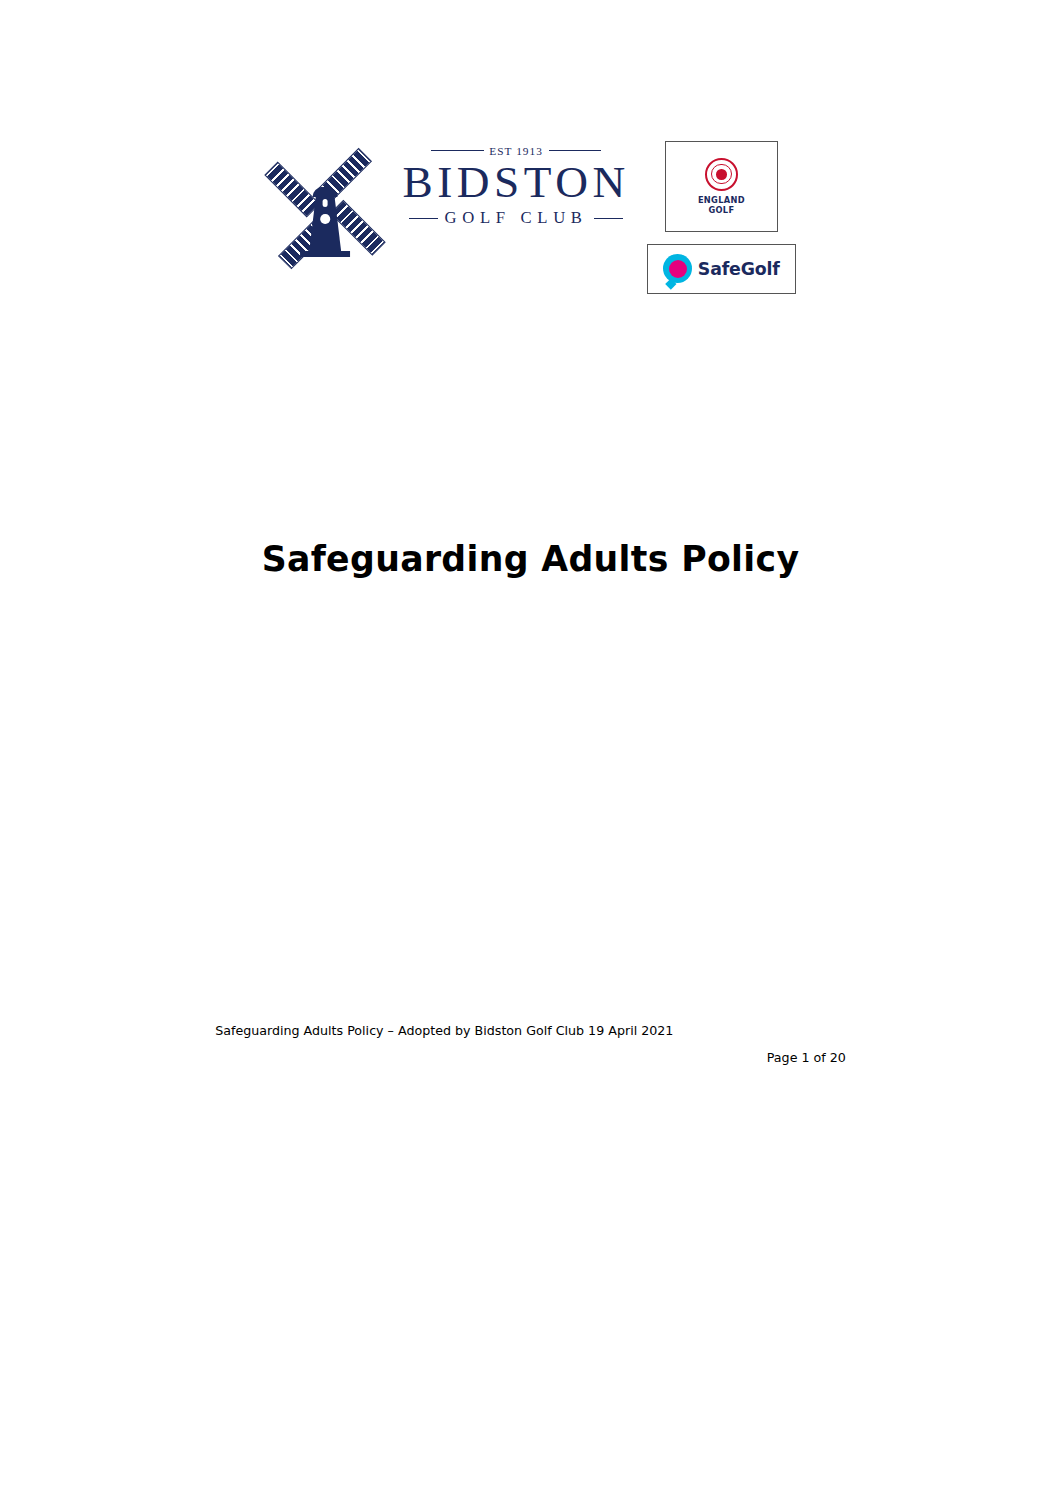EST 1913
BIDSTON
GOLF CLUB
ENGLAND
GOLF
SafeGolf
Safeguarding Adults Policy
Safeguarding Adults Policy – Adopted by Bidston Golf Club 19 April 2021
Page 1 of 20